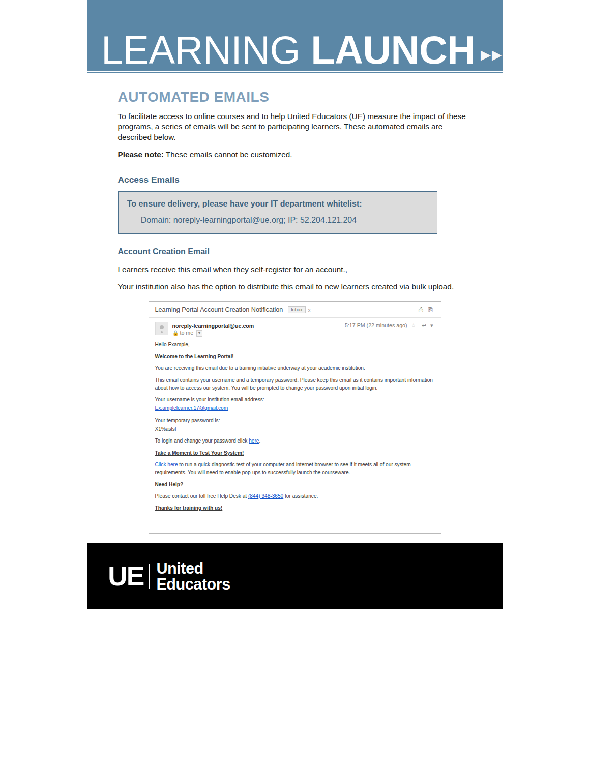LEARNING LAUNCH▸▸▸▸
AUTOMATED EMAILS
To facilitate access to online courses and to help United Educators (UE) measure the impact of these programs, a series of emails will be sent to participating learners. These automated emails are described below.
Please note: These emails cannot be customized.
Access Emails
To ensure delivery, please have your IT department whitelist:
Domain: noreply-learningportal@ue.org; IP: 52.204.121.204
Account Creation Email
Learners receive this email when they self-register for an account.,
Your institution also has the option to distribute this email to new learners created via bulk upload.
Learning Portal Account Creation Notification Inbox x
⎙ ⎘
noreply-learningportal@ue.com
🔒 to me ▾
5:17 PM (22 minutes ago) ☆ ↩ ▾
Hello Example,
Welcome to the Learning Portal!
You are receiving this email due to a training initiative underway at your academic institution.
This email contains your username and a temporary password. Please keep this email as it contains important information about how to access our system. You will be prompted to change your password upon initial login.
Your username is your institution email address:
Ex.amplelearner.17@gmail.com
Your temporary password is:
X1%aslsl
To login and change your password click here.
Take a Moment to Test Your System!
Click here to run a quick diagnostic test of your computer and internet browser to see if it meets all of our system requirements. You will need to enable pop-ups to successfully launch the courseware.
Need Help?
Please contact our toll free Help Desk at (844) 348-3650 for assistance.
Thanks for training with us!
UE
United
Educators